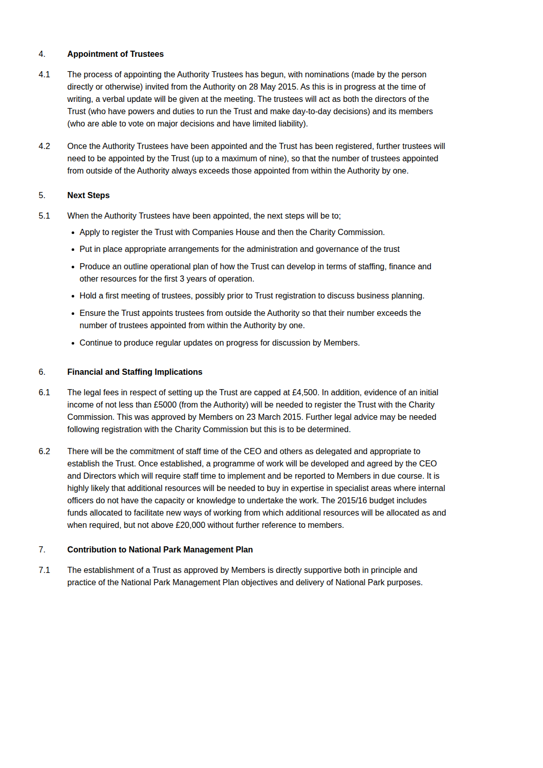4. Appointment of Trustees
4.1 The process of appointing the Authority Trustees has begun, with nominations (made by the person directly or otherwise) invited from the Authority on 28 May 2015. As this is in progress at the time of writing, a verbal update will be given at the meeting. The trustees will act as both the directors of the Trust (who have powers and duties to run the Trust and make day-to-day decisions) and its members (who are able to vote on major decisions and have limited liability).
4.2 Once the Authority Trustees have been appointed and the Trust has been registered, further trustees will need to be appointed by the Trust (up to a maximum of nine), so that the number of trustees appointed from outside of the Authority always exceeds those appointed from within the Authority by one.
5. Next Steps
5.1 When the Authority Trustees have been appointed, the next steps will be to;
Apply to register the Trust with Companies House and then the Charity Commission.
Put in place appropriate arrangements for the administration and governance of the trust
Produce an outline operational plan of how the Trust can develop in terms of staffing, finance and other resources for the first 3 years of operation.
Hold a first meeting of trustees, possibly prior to Trust registration to discuss business planning.
Ensure the Trust appoints trustees from outside the Authority so that their number exceeds the number of trustees appointed from within the Authority by one.
Continue to produce regular updates on progress for discussion by Members.
6. Financial and Staffing Implications
6.1 The legal fees in respect of setting up the Trust are capped at £4,500. In addition, evidence of an initial income of not less than £5000 (from the Authority) will be needed to register the Trust with the Charity Commission. This was approved by Members on 23 March 2015. Further legal advice may be needed following registration with the Charity Commission but this is to be determined.
6.2 There will be the commitment of staff time of the CEO and others as delegated and appropriate to establish the Trust. Once established, a programme of work will be developed and agreed by the CEO and Directors which will require staff time to implement and be reported to Members in due course. It is highly likely that additional resources will be needed to buy in expertise in specialist areas where internal officers do not have the capacity or knowledge to undertake the work. The 2015/16 budget includes funds allocated to facilitate new ways of working from which additional resources will be allocated as and when required, but not above £20,000 without further reference to members.
7. Contribution to National Park Management Plan
7.1 The establishment of a Trust as approved by Members is directly supportive both in principle and practice of the National Park Management Plan objectives and delivery of National Park purposes.